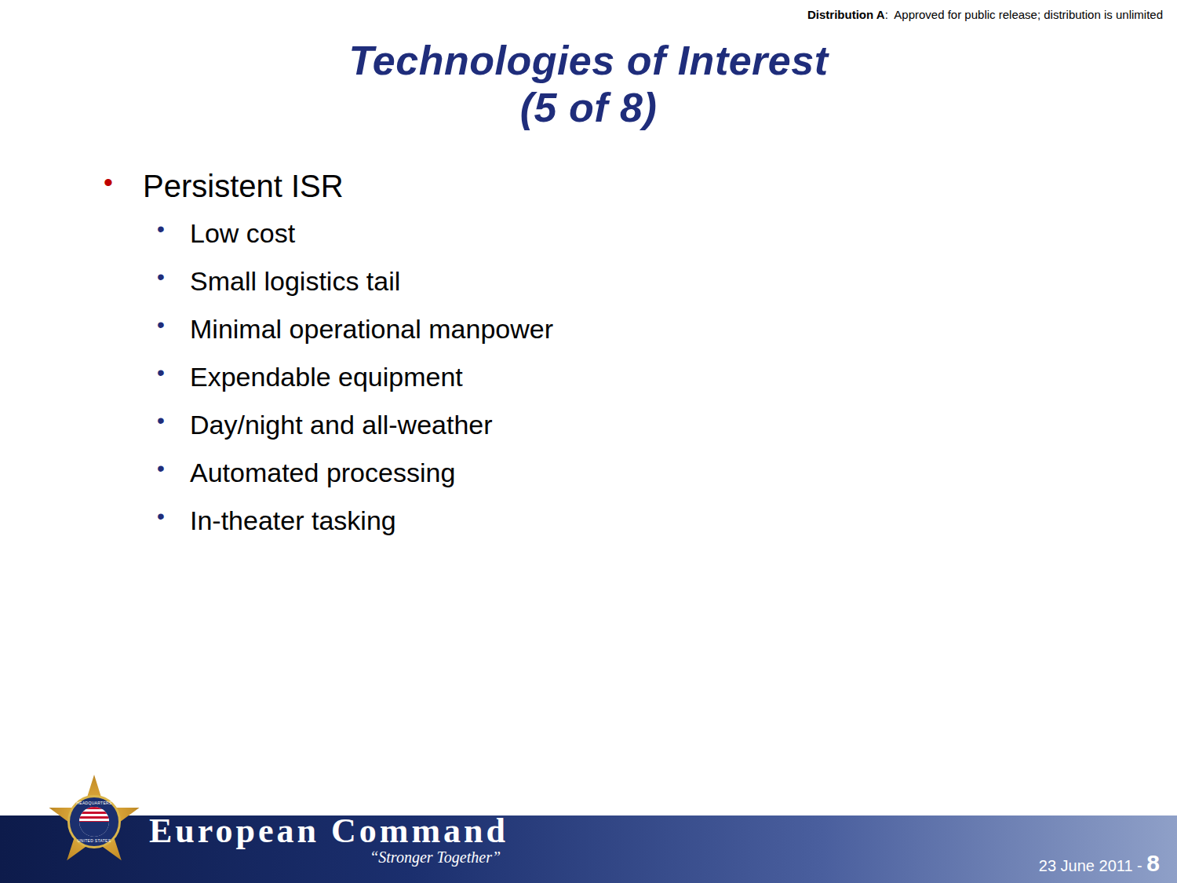Distribution A: Approved for public release; distribution is unlimited
Technologies of Interest
(5 of 8)
Persistent ISR
Low cost
Small logistics tail
Minimal operational manpower
Expendable equipment
Day/night and all-weather
Automated processing
In-theater tasking
HEADQUARTERS
UNITED STATES
United States European Command “Stronger Together”
23 June 2011 - 8